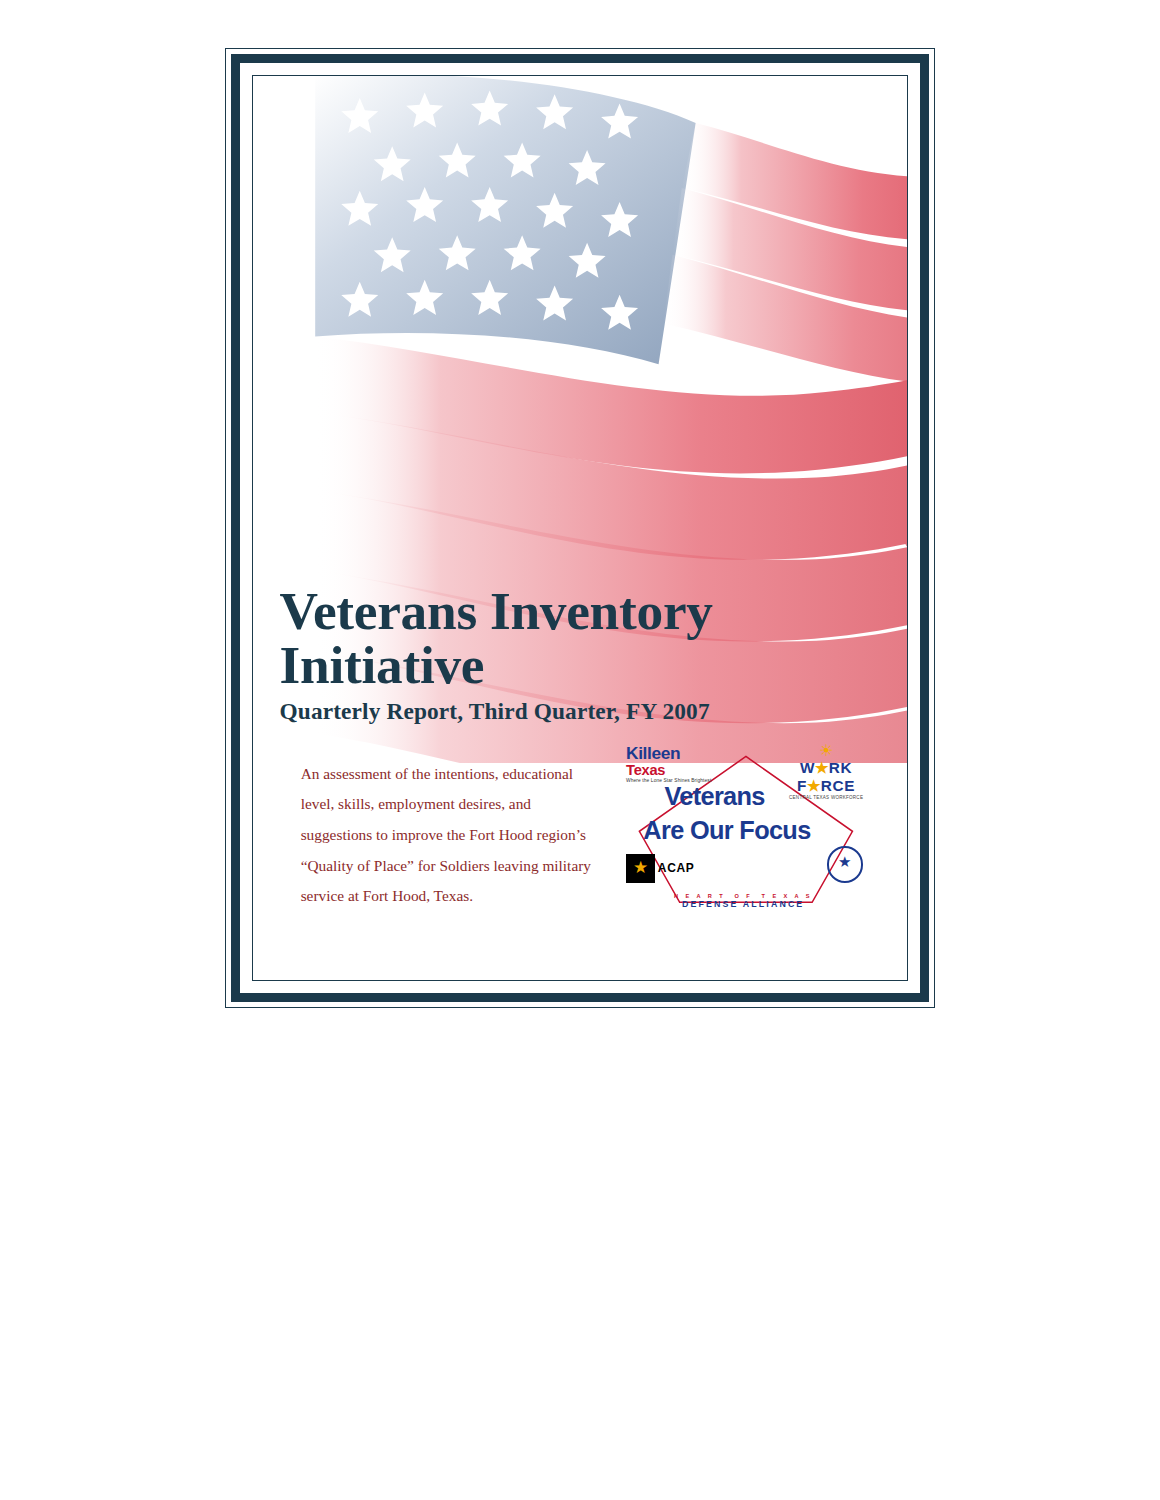Veterans Inventory
Initiative
Quarterly Report, Third Quarter, FY 2007
An assessment of the intentions, educational level, skills, employment desires, and suggestions to improve the Fort Hood region’s “Quality of Place” for Soldiers leaving military service at Fort Hood, Texas.
Killeen
Texas
Where the Lone Star Shines Brightest
☀
W★RK
F★RCE
CENTRAL TEXAS WORKFORCE
Veterans
Are Our Focus
★
ACAP
★
H E A R T O F T E X A S
DEFENSE ALLIANCE